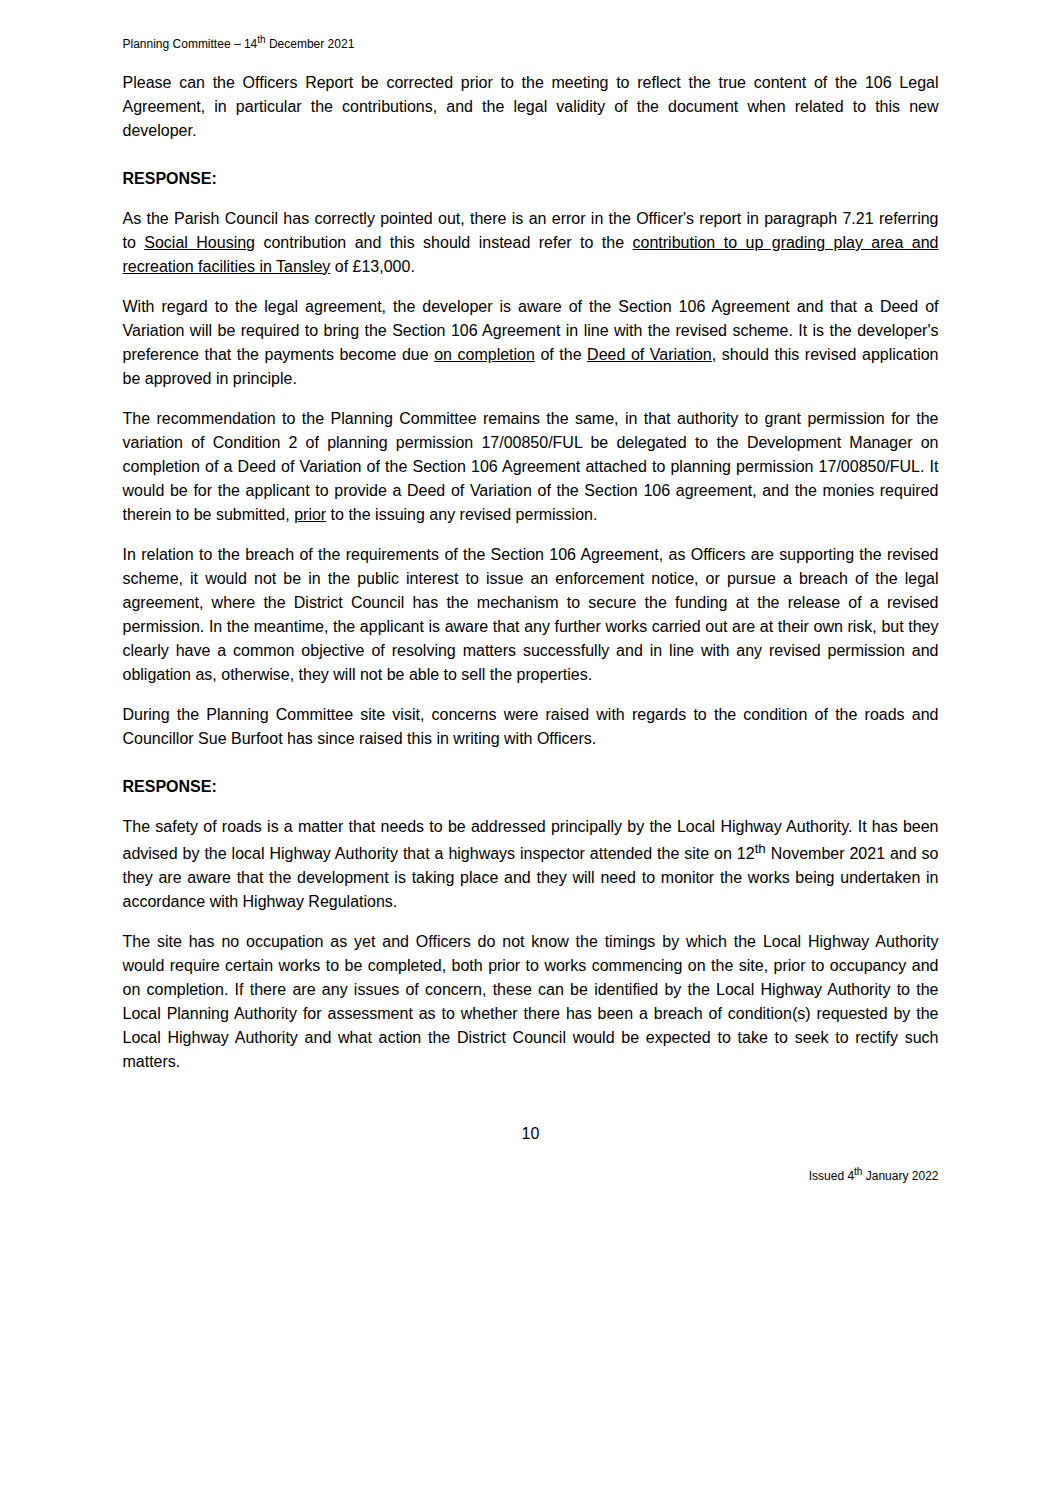Planning Committee – 14th December 2021
Please can the Officers Report be corrected prior to the meeting to reflect the true content of the 106 Legal Agreement, in particular the contributions, and the legal validity of the document when related to this new developer.
RESPONSE:
As the Parish Council has correctly pointed out, there is an error in the Officer's report in paragraph 7.21 referring to Social Housing contribution and this should instead refer to the contribution to up grading play area and recreation facilities in Tansley of £13,000.
With regard to the legal agreement, the developer is aware of the Section 106 Agreement and that a Deed of Variation will be required to bring the Section 106 Agreement in line with the revised scheme. It is the developer's preference that the payments become due on completion of the Deed of Variation, should this revised application be approved in principle.
The recommendation to the Planning Committee remains the same, in that authority to grant permission for the variation of Condition 2 of planning permission 17/00850/FUL be delegated to the Development Manager on completion of a Deed of Variation of the Section 106 Agreement attached to planning permission 17/00850/FUL. It would be for the applicant to provide a Deed of Variation of the Section 106 agreement, and the monies required therein to be submitted, prior to the issuing any revised permission.
In relation to the breach of the requirements of the Section 106 Agreement, as Officers are supporting the revised scheme, it would not be in the public interest to issue an enforcement notice, or pursue a breach of the legal agreement, where the District Council has the mechanism to secure the funding at the release of a revised permission. In the meantime, the applicant is aware that any further works carried out are at their own risk, but they clearly have a common objective of resolving matters successfully and in line with any revised permission and obligation as, otherwise, they will not be able to sell the properties.
During the Planning Committee site visit, concerns were raised with regards to the condition of the roads and Councillor Sue Burfoot has since raised this in writing with Officers.
RESPONSE:
The safety of roads is a matter that needs to be addressed principally by the Local Highway Authority. It has been advised by the local Highway Authority that a highways inspector attended the site on 12th November 2021 and so they are aware that the development is taking place and they will need to monitor the works being undertaken in accordance with Highway Regulations.
The site has no occupation as yet and Officers do not know the timings by which the Local Highway Authority would require certain works to be completed, both prior to works commencing on the site, prior to occupancy and on completion. If there are any issues of concern, these can be identified by the Local Highway Authority to the Local Planning Authority for assessment as to whether there has been a breach of condition(s) requested by the Local Highway Authority and what action the District Council would be expected to take to seek to rectify such matters.
10
Issued 4th January 2022